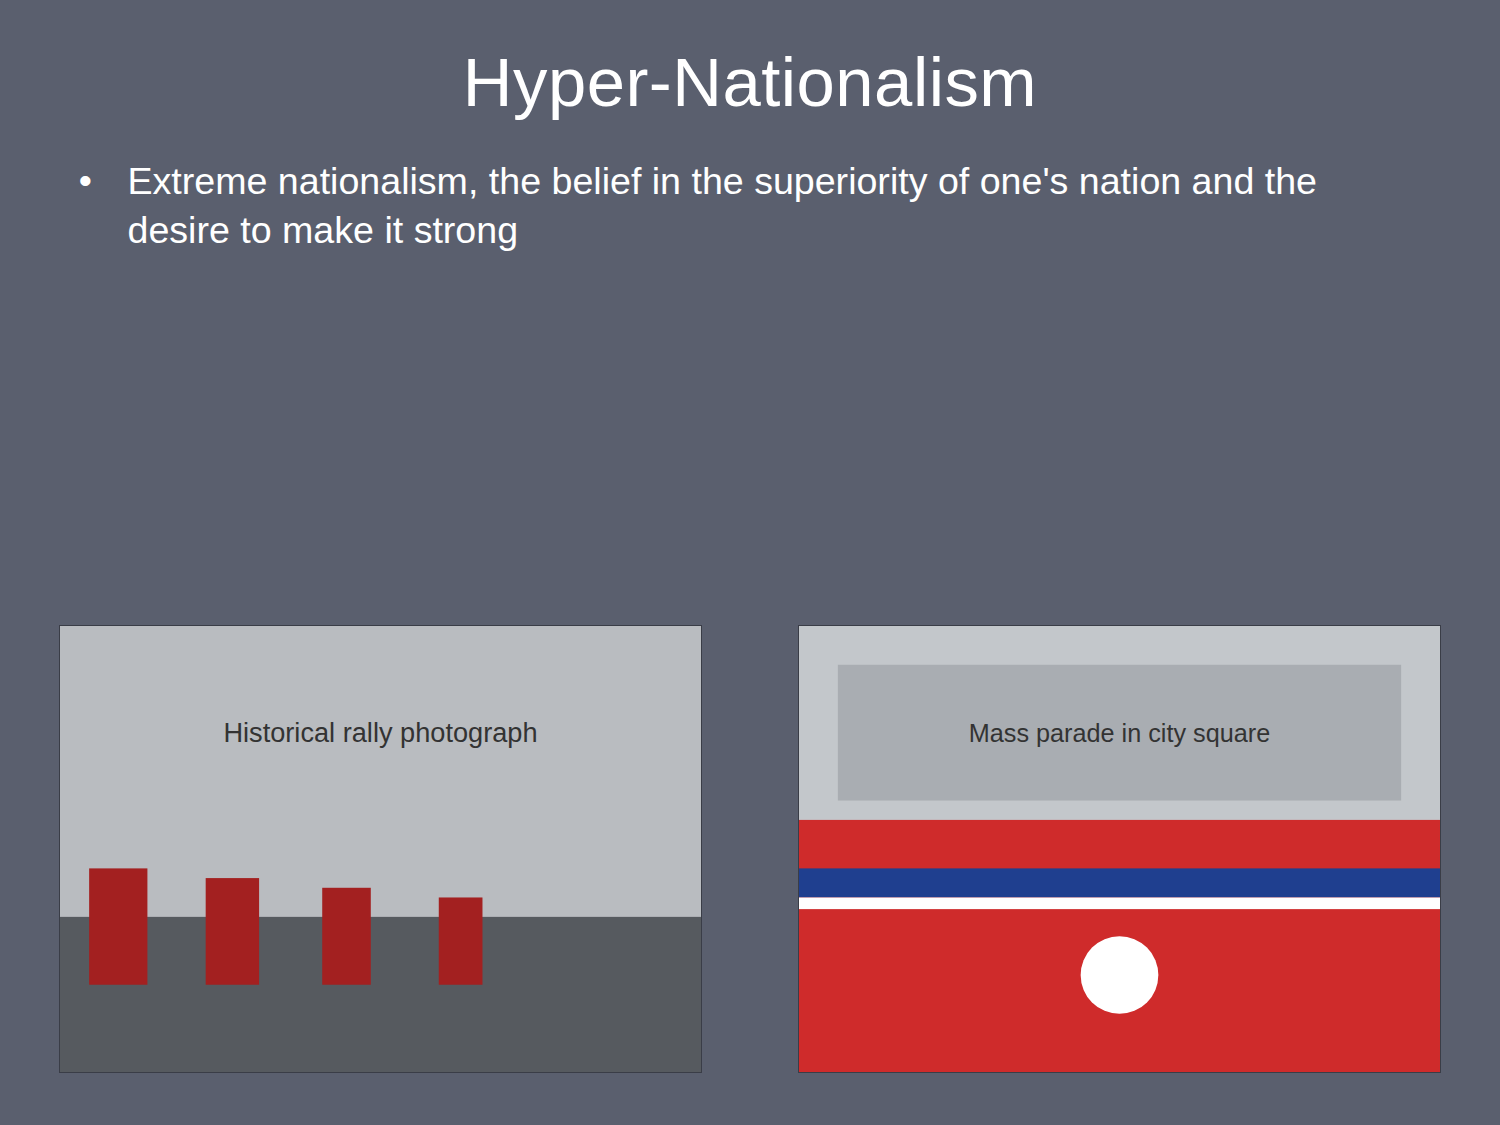Hyper-Nationalism
Extreme nationalism, the belief in the superiority of one's nation and the desire to make it strong